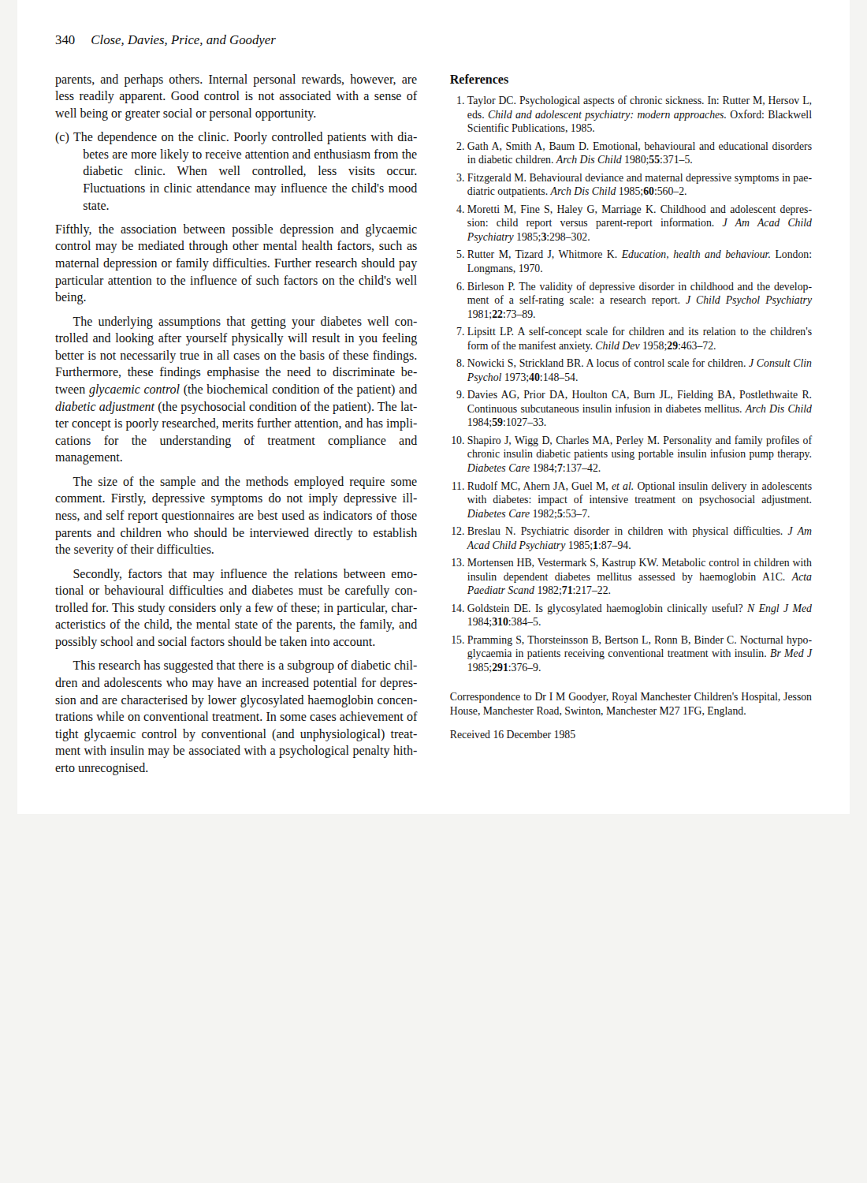340 Close, Davies, Price, and Goodyer
parents, and perhaps others. Internal personal rewards, however, are less readily apparent. Good control is not associated with a sense of well being or greater social or personal opportunity.
(c) The dependence on the clinic. Poorly controlled patients with diabetes are more likely to receive attention and enthusiasm from the diabetic clinic. When well controlled, less visits occur. Fluctuations in clinic attendance may influence the child's mood state.
Fifthly, the association between possible depression and glycaemic control may be mediated through other mental health factors, such as maternal depression or family difficulties. Further research should pay particular attention to the influence of such factors on the child's well being.
The underlying assumptions that getting your diabetes well controlled and looking after yourself physically will result in you feeling better is not necessarily true in all cases on the basis of these findings. Furthermore, these findings emphasise the need to discriminate between glycaemic control (the biochemical condition of the patient) and diabetic adjustment (the psychosocial condition of the patient). The latter concept is poorly researched, merits further attention, and has implications for the understanding of treatment compliance and management.
The size of the sample and the methods employed require some comment. Firstly, depressive symptoms do not imply depressive illness, and self report questionnaires are best used as indicators of those parents and children who should be interviewed directly to establish the severity of their difficulties.
Secondly, factors that may influence the relations between emotional or behavioural difficulties and diabetes must be carefully controlled for. This study considers only a few of these; in particular, characteristics of the child, the mental state of the parents, the family, and possibly school and social factors should be taken into account.
This research has suggested that there is a subgroup of diabetic children and adolescents who may have an increased potential for depression and are characterised by lower glycosylated haemoglobin concentrations while on conventional treatment. In some cases achievement of tight glycaemic control by conventional (and unphysiological) treatment with insulin may be associated with a psychological penalty hitherto unrecognised.
References
Taylor DC. Psychological aspects of chronic sickness. In: Rutter M, Hersov L, eds. Child and adolescent psychiatry: modern approaches. Oxford: Blackwell Scientific Publications, 1985.
Gath A, Smith A, Baum D. Emotional, behavioural and educational disorders in diabetic children. Arch Dis Child 1980;55:371–5.
Fitzgerald M. Behavioural deviance and maternal depressive symptoms in paediatric outpatients. Arch Dis Child 1985;60:560–2.
Moretti M, Fine S, Haley G, Marriage K. Childhood and adolescent depression: child report versus parent-report information. J Am Acad Child Psychiatry 1985;3:298–302.
Rutter M, Tizard J, Whitmore K. Education, health and behaviour. London: Longmans, 1970.
Birleson P. The validity of depressive disorder in childhood and the development of a self-rating scale: a research report. J Child Psychol Psychiatry 1981;22:73–89.
Lipsitt LP. A self-concept scale for children and its relation to the children's form of the manifest anxiety. Child Dev 1958;29:463–72.
Nowicki S, Strickland BR. A locus of control scale for children. J Consult Clin Psychol 1973;40:148–54.
Davies AG, Prior DA, Houlton CA, Burn JL, Fielding BA, Postlethwaite R. Continuous subcutaneous insulin infusion in diabetes mellitus. Arch Dis Child 1984;59:1027–33.
Shapiro J, Wigg D, Charles MA, Perley M. Personality and family profiles of chronic insulin diabetic patients using portable insulin infusion pump therapy. Diabetes Care 1984;7:137–42.
Rudolf MC, Ahern JA, Guel M, et al. Optional insulin delivery in adolescents with diabetes: impact of intensive treatment on psychosocial adjustment. Diabetes Care 1982;5:53–7.
Breslau N. Psychiatric disorder in children with physical difficulties. J Am Acad Child Psychiatry 1985;1:87–94.
Mortensen HB, Vestermark S, Kastrup KW. Metabolic control in children with insulin dependent diabetes mellitus assessed by haemoglobin A1C. Acta Paediatr Scand 1982;71:217–22.
Goldstein DE. Is glycosylated haemoglobin clinically useful? N Engl J Med 1984;310:384–5.
Pramming S, Thorsteinsson B, Bertson L, Ronn B, Binder C. Nocturnal hypoglycaemia in patients receiving conventional treatment with insulin. Br Med J 1985;291:376–9.
Correspondence to Dr I M Goodyer, Royal Manchester Children's Hospital, Jesson House, Manchester Road, Swinton, Manchester M27 1FG, England.
Received 16 December 1985